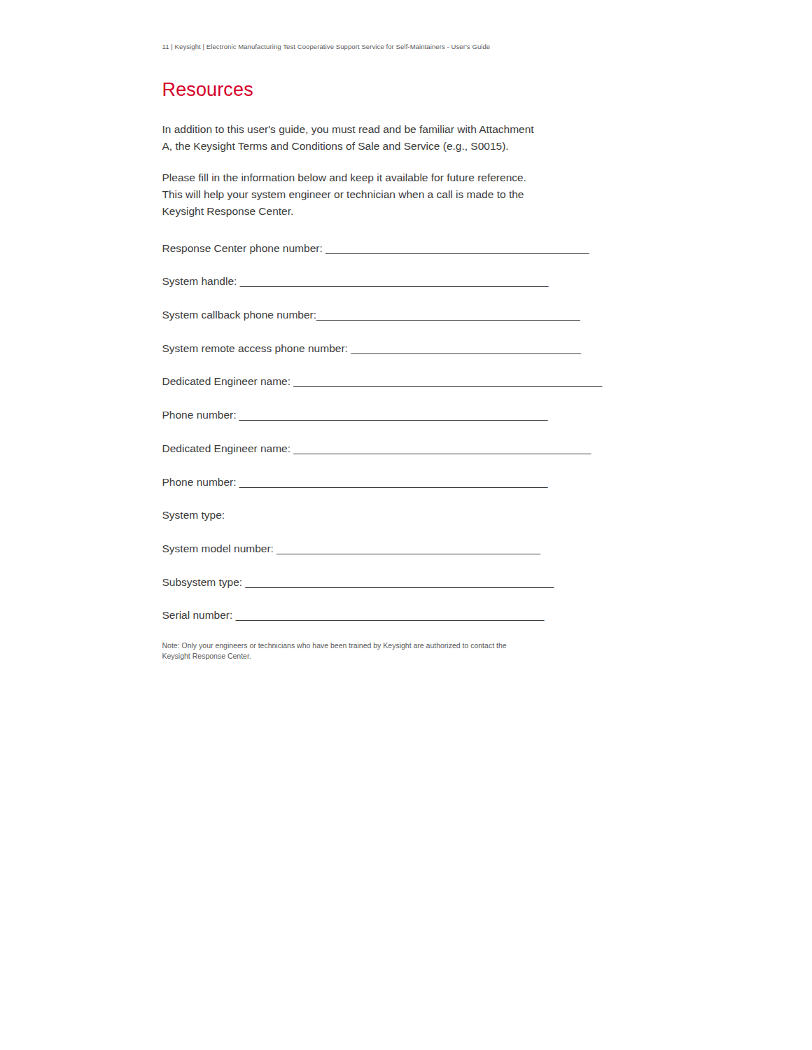11 | Keysight | Electronic Manufacturing Test Cooperative Support Service for Self-Maintainers - User's Guide
Resources
In addition to this user's guide, you must read and be familiar with Attachment A, the Keysight Terms and Conditions of Sale and Service (e.g., S0015).
Please fill in the information below and keep it available for future reference. This will help your system engineer or technician when a call is made to the Keysight Response Center.
Response Center phone number: _______________________________________________
System handle: _______________________________________________________
System callback phone number:_______________________________________________
System remote access phone number: _________________________________________
Dedicated Engineer name: _______________________________________________________
Phone number: _______________________________________________________
Dedicated Engineer name: _____________________________________________________
Phone number: _______________________________________________________
System type:
System model number: _______________________________________________
Subsystem type: _______________________________________________________
Serial number: _______________________________________________________
Note: Only your engineers or technicians who have been trained by Keysight are authorized to contact the Keysight Response Center.